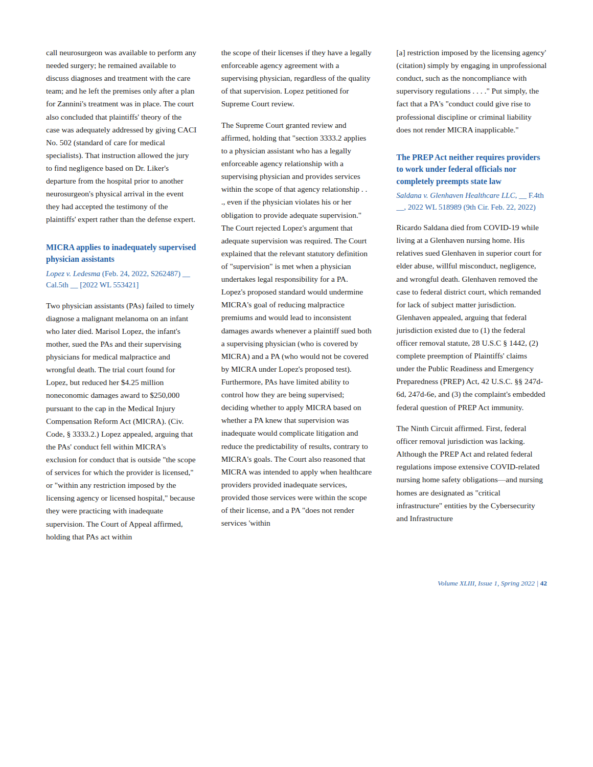call neurosurgeon was available to perform any needed surgery; he remained available to discuss diagnoses and treatment with the care team; and he left the premises only after a plan for Zannini's treatment was in place. The court also concluded that plaintiffs' theory of the case was adequately addressed by giving CACI No. 502 (standard of care for medical specialists). That instruction allowed the jury to find negligence based on Dr. Liker's departure from the hospital prior to another neurosurgeon's physical arrival in the event they had accepted the testimony of the plaintiffs' expert rather than the defense expert.
MICRA applies to inadequately supervised physician assistants
Lopez v. Ledesma (Feb. 24, 2022, S262487) __ Cal.5th __ [2022 WL 553421]
Two physician assistants (PAs) failed to timely diagnose a malignant melanoma on an infant who later died. Marisol Lopez, the infant's mother, sued the PAs and their supervising physicians for medical malpractice and wrongful death. The trial court found for Lopez, but reduced her $4.25 million noneconomic damages award to $250,000 pursuant to the cap in the Medical Injury Compensation Reform Act (MICRA). (Civ. Code, § 3333.2.) Lopez appealed, arguing that the PAs' conduct fell within MICRA's exclusion for conduct that is outside "the scope of services for which the provider is licensed," or "within any restriction imposed by the licensing agency or licensed hospital," because they were practicing with inadequate supervision. The Court of Appeal affirmed, holding that PAs act within
the scope of their licenses if they have a legally enforceable agency agreement with a supervising physician, regardless of the quality of that supervision. Lopez petitioned for Supreme Court review.
The Supreme Court granted review and affirmed, holding that "section 3333.2 applies to a physician assistant who has a legally enforceable agency relationship with a supervising physician and provides services within the scope of that agency relationship . . ., even if the physician violates his or her obligation to provide adequate supervision." The Court rejected Lopez's argument that adequate supervision was required. The Court explained that the relevant statutory definition of "supervision" is met when a physician undertakes legal responsibility for a PA. Lopez's proposed standard would undermine MICRA's goal of reducing malpractice premiums and would lead to inconsistent damages awards whenever a plaintiff sued both a supervising physician (who is covered by MICRA) and a PA (who would not be covered by MICRA under Lopez's proposed test). Furthermore, PAs have limited ability to control how they are being supervised; deciding whether to apply MICRA based on whether a PA knew that supervision was inadequate would complicate litigation and reduce the predictability of results, contrary to MICRA's goals. The Court also reasoned that MICRA was intended to apply when healthcare providers provided inadequate services, provided those services were within the scope of their license, and a PA "does not render services 'within
[a] restriction imposed by the licensing agency' (citation) simply by engaging in unprofessional conduct, such as the noncompliance with supervisory regulations . . . ." Put simply, the fact that a PA's "conduct could give rise to professional discipline or criminal liability does not render MICRA inapplicable."
The PREP Act neither requires providers to work under federal officials nor completely preempts state law
Saldana v. Glenhaven Healthcare LLC, __ F.4th __, 2022 WL 518989 (9th Cir. Feb. 22, 2022)
Ricardo Saldana died from COVID-19 while living at a Glenhaven nursing home. His relatives sued Glenhaven in superior court for elder abuse, willful misconduct, negligence, and wrongful death. Glenhaven removed the case to federal district court, which remanded for lack of subject matter jurisdiction. Glenhaven appealed, arguing that federal jurisdiction existed due to (1) the federal officer removal statute, 28 U.S.C § 1442, (2) complete preemption of Plaintiffs' claims under the Public Readiness and Emergency Preparedness (PREP) Act, 42 U.S.C. §§ 247d-6d, 247d-6e, and (3) the complaint's embedded federal question of PREP Act immunity.
The Ninth Circuit affirmed. First, federal officer removal jurisdiction was lacking. Although the PREP Act and related federal regulations impose extensive COVID-related nursing home safety obligations—and nursing homes are designated as "critical infrastructure" entities by the Cybersecurity and Infrastructure
Volume XLIII, Issue 1, Spring 2022 | 42